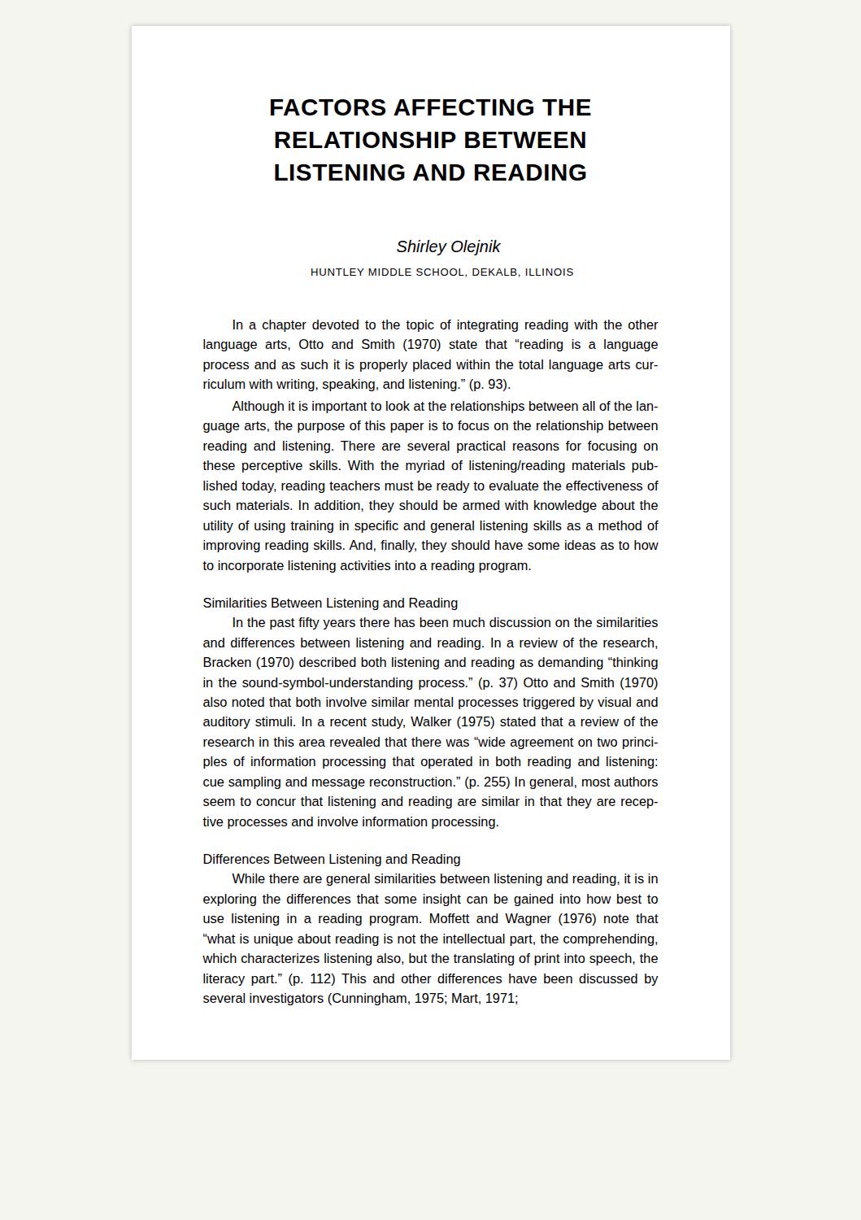FACTORS AFFECTING THE
RELATIONSHIP BETWEEN
LISTENING AND READING
Shirley Olejnik
HUNTLEY MIDDLE SCHOOL, DEKALB, ILLINOIS
In a chapter devoted to the topic of integrating reading with the other language arts, Otto and Smith (1970) state that “reading is a language process and as such it is properly placed within the total language arts curriculum with writing, speaking, and listening.” (p. 93).
Although it is important to look at the relationships between all of the language arts, the purpose of this paper is to focus on the relationship between reading and listening. There are several practical reasons for focusing on these perceptive skills. With the myriad of listening/reading materials published today, reading teachers must be ready to evaluate the effectiveness of such materials. In addition, they should be armed with knowledge about the utility of using training in specific and general listening skills as a method of improving reading skills. And, finally, they should have some ideas as to how to incorporate listening activities into a reading program.
Similarities Between Listening and Reading
In the past fifty years there has been much discussion on the similarities and differences between listening and reading. In a review of the research, Bracken (1970) described both listening and reading as demanding “thinking in the sound-symbol-understanding process.” (p. 37) Otto and Smith (1970) also noted that both involve similar mental processes triggered by visual and auditory stimuli. In a recent study, Walker (1975) stated that a review of the research in this area revealed that there was “wide agreement on two principles of information processing that operated in both reading and listening: cue sampling and message reconstruction.” (p. 255) In general, most authors seem to concur that listening and reading are similar in that they are receptive processes and involve information processing.
Differences Between Listening and Reading
While there are general similarities between listening and reading, it is in exploring the differences that some insight can be gained into how best to use listening in a reading program. Moffett and Wagner (1976) note that “what is unique about reading is not the intellectual part, the comprehending, which characterizes listening also, but the translating of print into speech, the literacy part.” (p. 112) This and other differences have been discussed by several investigators (Cunningham, 1975; Mart, 1971;